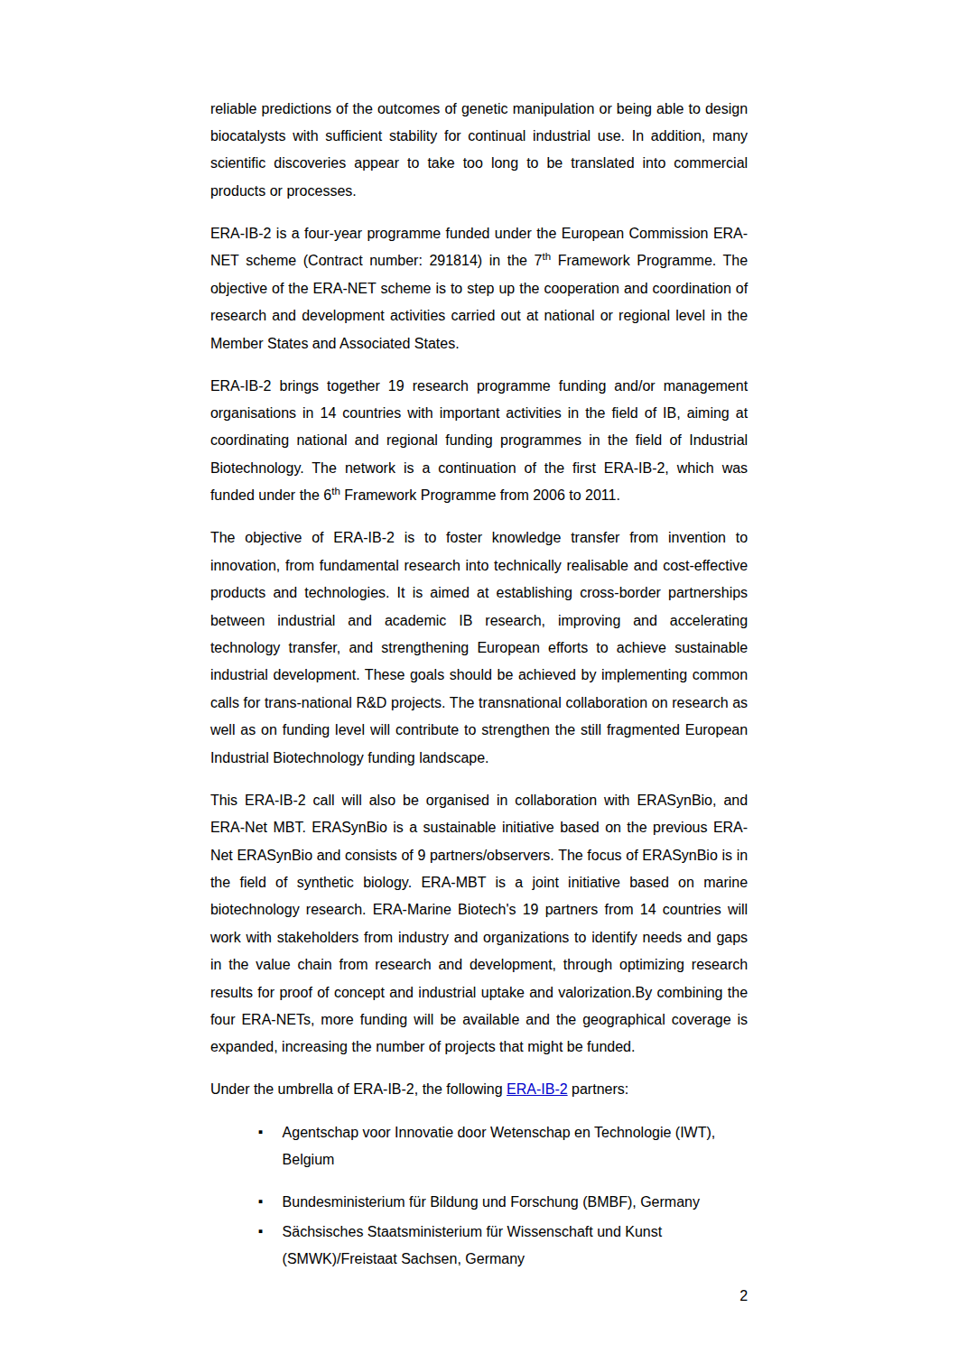reliable predictions of the outcomes of genetic manipulation or being able to design biocatalysts with sufficient stability for continual industrial use. In addition, many scientific discoveries appear to take too long to be translated into commercial products or processes.
ERA-IB-2 is a four-year programme funded under the European Commission ERA-NET scheme (Contract number: 291814) in the 7th Framework Programme. The objective of the ERA-NET scheme is to step up the cooperation and coordination of research and development activities carried out at national or regional level in the Member States and Associated States.
ERA-IB-2 brings together 19 research programme funding and/or management organisations in 14 countries with important activities in the field of IB, aiming at coordinating national and regional funding programmes in the field of Industrial Biotechnology. The network is a continuation of the first ERA-IB-2, which was funded under the 6th Framework Programme from 2006 to 2011.
The objective of ERA-IB-2 is to foster knowledge transfer from invention to innovation, from fundamental research into technically realisable and cost-effective products and technologies. It is aimed at establishing cross-border partnerships between industrial and academic IB research, improving and accelerating technology transfer, and strengthening European efforts to achieve sustainable industrial development. These goals should be achieved by implementing common calls for trans-national R&D projects. The transnational collaboration on research as well as on funding level will contribute to strengthen the still fragmented European Industrial Biotechnology funding landscape.
This ERA-IB-2 call will also be organised in collaboration with ERASynBio, and ERA-Net MBT. ERASynBio is a sustainable initiative based on the previous ERA-Net ERASynBio and consists of 9 partners/observers. The focus of ERASynBio is in the field of synthetic biology. ERA-MBT is a joint initiative based on marine biotechnology research. ERA-Marine Biotech's 19 partners from 14 countries will work with stakeholders from industry and organizations to identify needs and gaps in the value chain from research and development, through optimizing research results for proof of concept and industrial uptake and valorization.By combining the four ERA-NETs, more funding will be available and the geographical coverage is expanded, increasing the number of projects that might be funded.
Under the umbrella of ERA-IB-2, the following ERA-IB-2 partners:
Agentschap voor Innovatie door Wetenschap en Technologie (IWT), Belgium
Bundesministerium für Bildung und Forschung (BMBF), Germany
Sächsisches Staatsministerium für Wissenschaft und Kunst (SMWK)/Freistaat Sachsen, Germany
2